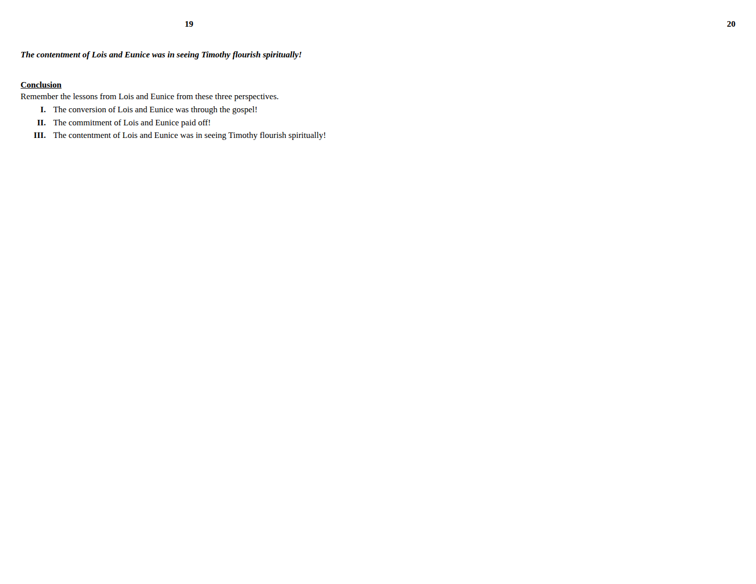19
The contentment of Lois and Eunice was in seeing Timothy flourish spiritually!
Conclusion
Remember the lessons from Lois and Eunice from these three perspectives.
The conversion of Lois and Eunice was through the gospel!
The commitment of Lois and Eunice paid off!
The contentment of Lois and Eunice was in seeing Timothy flourish spiritually!
20